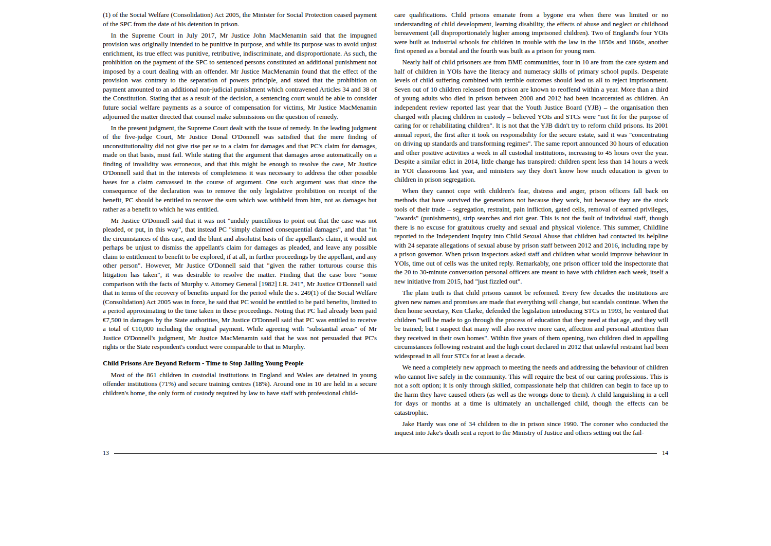(1) of the Social Welfare (Consolidation) Act 2005, the Minister for Social Protection ceased payment of the SPC from the date of his detention in prison.
In the Supreme Court in July 2017, Mr Justice John MacMenamin said that the impugned provision was originally intended to be punitive in purpose, and while its purpose was to avoid unjust enrichment, its true effect was punitive, retributive, indiscriminate, and disproportionate. As such, the prohibition on the payment of the SPC to sentenced persons constituted an additional punishment not imposed by a court dealing with an offender. Mr Justice MacMenamin found that the effect of the provision was contrary to the separation of powers principle, and stated that the prohibition on payment amounted to an additional non-judicial punishment which contravened Articles 34 and 38 of the Constitution. Stating that as a result of the decision, a sentencing court would be able to consider future social welfare payments as a source of compensation for victims, Mr Justice MacMenamin adjourned the matter directed that counsel make submissions on the question of remedy.
In the present judgment, the Supreme Court dealt with the issue of remedy. In the leading judgment of the five-judge Court, Mr Justice Donal O'Donnell was satisfied that the mere finding of unconstitutionality did not give rise per se to a claim for damages and that PC's claim for damages, made on that basis, must fail. While stating that the argument that damages arose automatically on a finding of invalidity was erroneous, and that this might be enough to resolve the case, Mr Justice O'Donnell said that in the interests of completeness it was necessary to address the other possible bases for a claim canvassed in the course of argument. One such argument was that since the consequence of the declaration was to remove the only legislative prohibition on receipt of the benefit, PC should be entitled to recover the sum which was withheld from him, not as damages but rather as a benefit to which he was entitled.
Mr Justice O'Donnell said that it was not "unduly punctilious to point out that the case was not pleaded, or put, in this way", that instead PC "simply claimed consequential damages", and that "in the circumstances of this case, and the blunt and absolutist basis of the appellant's claim, it would not perhaps be unjust to dismiss the appellant's claim for damages as pleaded, and leave any possible claim to entitlement to benefit to be explored, if at all, in further proceedings by the appellant, and any other person". However, Mr Justice O'Donnell said that "given the rather torturous course this litigation has taken", it was desirable to resolve the matter. Finding that the case bore "some comparison with the facts of Murphy v. Attorney General [1982] I.R. 241", Mr Justice O'Donnell said that in terms of the recovery of benefits unpaid for the period while the s. 249(1) of the Social Welfare (Consolidation) Act 2005 was in force, he said that PC would be entitled to be paid benefits, limited to a period approximating to the time taken in these proceedings. Noting that PC had already been paid €7,500 in damages by the State authorities, Mr Justice O'Donnell said that PC was entitled to receive a total of €10,000 including the original payment. While agreeing with "substantial areas" of Mr Justice O'Donnell's judgment, Mr Justice MacMenamin said that he was not persuaded that PC's rights or the State respondent's conduct were comparable to that in Murphy.
Child Prisons Are Beyond Reform - Time to Stop Jailing Young People
Most of the 861 children in custodial institutions in England and Wales are detained in young offender institutions (71%) and secure training centres (18%). Around one in 10 are held in a secure children's home, the only form of custody required by law to have staff with professional child-
care qualifications. Child prisons emanate from a bygone era when there was limited or no understanding of child development, learning disability, the effects of abuse and neglect or childhood bereavement (all disproportionately higher among imprisoned children). Two of England's four YOIs were built as industrial schools for children in trouble with the law in the 1850s and 1860s, another first opened as a borstal and the fourth was built as a prison for young men.
Nearly half of child prisoners are from BME communities, four in 10 are from the care system and half of children in YOIs have the literacy and numeracy skills of primary school pupils. Desperate levels of child suffering combined with terrible outcomes should lead us all to reject imprisonment. Seven out of 10 children released from prison are known to reoffend within a year. More than a third of young adults who died in prison between 2008 and 2012 had been incarcerated as children. An independent review reported last year that the Youth Justice Board (YJB) – the organisation then charged with placing children in custody – believed YOIs and STCs were "not fit for the purpose of caring for or rehabilitating children". It is not that the YJB didn't try to reform child prisons. Its 2001 annual report, the first after it took on responsibility for the secure estate, said it was "concentrating on driving up standards and transforming regimes". The same report announced 30 hours of education and other positive activities a week in all custodial institutions, increasing to 45 hours over the year. Despite a similar edict in 2014, little change has transpired: children spent less than 14 hours a week in YOI classrooms last year, and ministers say they don't know how much education is given to children in prison segregation.
When they cannot cope with children's fear, distress and anger, prison officers fall back on methods that have survived the generations not because they work, but because they are the stock tools of their trade – segregation, restraint, pain infliction, gated cells, removal of earned privileges, "awards" (punishments), strip searches and riot gear. This is not the fault of individual staff, though there is no excuse for gratuitous cruelty and sexual and physical violence. This summer, Childline reported to the Independent Inquiry into Child Sexual Abuse that children had contacted its helpline with 24 separate allegations of sexual abuse by prison staff between 2012 and 2016, including rape by a prison governor. When prison inspectors asked staff and children what would improve behaviour in YOIs, time out of cells was the united reply. Remarkably, one prison officer told the inspectorate that the 20 to 30-minute conversation personal officers are meant to have with children each week, itself a new initiative from 2015, had "just fizzled out".
The plain truth is that child prisons cannot be reformed. Every few decades the institutions are given new names and promises are made that everything will change, but scandals continue. When the then home secretary, Ken Clarke, defended the legislation introducing STCs in 1993, he ventured that children "will be made to go through the process of education that they need at that age, and they will be trained; but I suspect that many will also receive more care, affection and personal attention than they received in their own homes". Within five years of them opening, two children died in appalling circumstances following restraint and the high court declared in 2012 that unlawful restraint had been widespread in all four STCs for at least a decade.
We need a completely new approach to meeting the needs and addressing the behaviour of children who cannot live safely in the community. This will require the best of our caring professions. This is not a soft option; it is only through skilled, compassionate help that children can begin to face up to the harm they have caused others (as well as the wrongs done to them). A child languishing in a cell for days or months at a time is ultimately an unchallenged child, though the effects can be catastrophic.
Jake Hardy was one of 34 children to die in prison since 1990. The coroner who conducted the inquest into Jake's death sent a report to the Ministry of Justice and others setting out the fail-
13 14